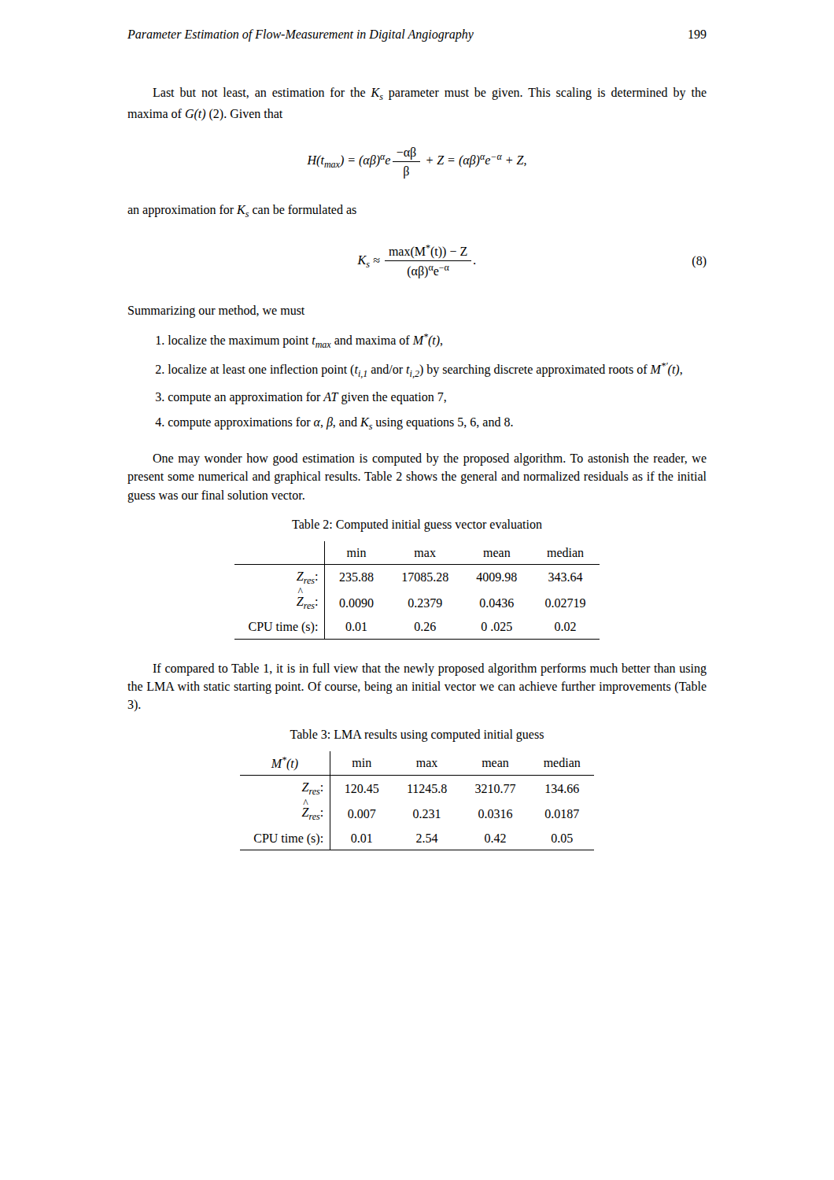Parameter Estimation of Flow-Measurement in Digital Angiography 199
Last but not least, an estimation for the Ks parameter must be given. This scaling is determined by the maxima of G(t) (2). Given that
H(tmax) = (αβ)αe−αβ β + Z = (αβ)αe−α + Z,
an approximation for Ks can be formulated as
Ks ≈ max(M*(t)) − Z(αβ)αe−α. (8)
Summarizing our method, we must
localize the maximum point tmax and maxima of M*(t),
localize at least one inflection point (ti,1 and/or ti,2) by searching discrete approximated roots of M*′(t),
compute an approximation for AT given the equation 7,
compute approximations for α, β, and Ks using equations 5, 6, and 8.
One may wonder how good estimation is computed by the proposed algorithm. To astonish the reader, we present some numerical and graphical results. Table 2 shows the general and normalized residuals as if the initial guess was our final solution vector.
Table 2: Computed initial guess vector evaluation
| | min | max | mean | median |
| --- | --- | --- | --- | --- |
| Z res : | 235.88 | 17085.28 | 4009.98 | 343.64 |
| Z res : | 0.0090 | 0.2379 | 0.0436 | 0.02719 |
| CPU time (s): | 0.01 | 0.26 | 0 .025 | 0.02 |
If compared to Table 1, it is in full view that the newly proposed algorithm performs much better than using the LMA with static starting point. Of course, being an initial vector we can achieve further improvements (Table 3).
Table 3: LMA results using computed initial guess
| M * (t) | min | max | mean | median |
| --- | --- | --- | --- | --- |
| Z res : | 120.45 | 11245.8 | 3210.77 | 134.66 |
| Z res : | 0.007 | 0.231 | 0.0316 | 0.0187 |
| CPU time (s): | 0.01 | 2.54 | 0.42 | 0.05 |